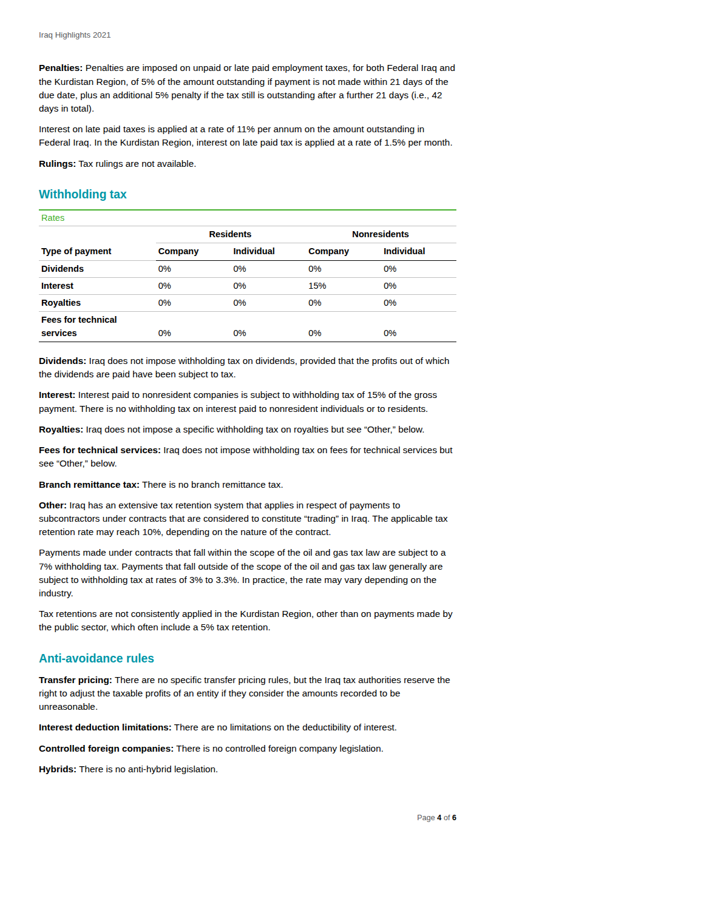Iraq Highlights 2021
Penalties: Penalties are imposed on unpaid or late paid employment taxes, for both Federal Iraq and the Kurdistan Region, of 5% of the amount outstanding if payment is not made within 21 days of the due date, plus an additional 5% penalty if the tax still is outstanding after a further 21 days (i.e., 42 days in total).
Interest on late paid taxes is applied at a rate of 11% per annum on the amount outstanding in Federal Iraq. In the Kurdistan Region, interest on late paid tax is applied at a rate of 1.5% per month.
Rulings: Tax rulings are not available.
Withholding tax
Rates
| Type of payment | Residents | Nonresidents |
| --- | --- | --- |
| Company | Individual | Company | Individual |
| Dividends | 0% | 0% | 0% | 0% |
| Interest | 0% | 0% | 15% | 0% |
| Royalties | 0% | 0% | 0% | 0% |
| Fees for technical services | 0% | 0% | 0% | 0% |
Dividends: Iraq does not impose withholding tax on dividends, provided that the profits out of which the dividends are paid have been subject to tax.
Interest: Interest paid to nonresident companies is subject to withholding tax of 15% of the gross payment. There is no withholding tax on interest paid to nonresident individuals or to residents.
Royalties: Iraq does not impose a specific withholding tax on royalties but see “Other,” below.
Fees for technical services: Iraq does not impose withholding tax on fees for technical services but see “Other,” below.
Branch remittance tax: There is no branch remittance tax.
Other: Iraq has an extensive tax retention system that applies in respect of payments to subcontractors under contracts that are considered to constitute “trading” in Iraq. The applicable tax retention rate may reach 10%, depending on the nature of the contract.
Payments made under contracts that fall within the scope of the oil and gas tax law are subject to a 7% withholding tax. Payments that fall outside of the scope of the oil and gas tax law generally are subject to withholding tax at rates of 3% to 3.3%. In practice, the rate may vary depending on the industry.
Tax retentions are not consistently applied in the Kurdistan Region, other than on payments made by the public sector, which often include a 5% tax retention.
Anti-avoidance rules
Transfer pricing: There are no specific transfer pricing rules, but the Iraq tax authorities reserve the right to adjust the taxable profits of an entity if they consider the amounts recorded to be unreasonable.
Interest deduction limitations: There are no limitations on the deductibility of interest.
Controlled foreign companies: There is no controlled foreign company legislation.
Hybrids: There is no anti-hybrid legislation.
Page 4 of 6